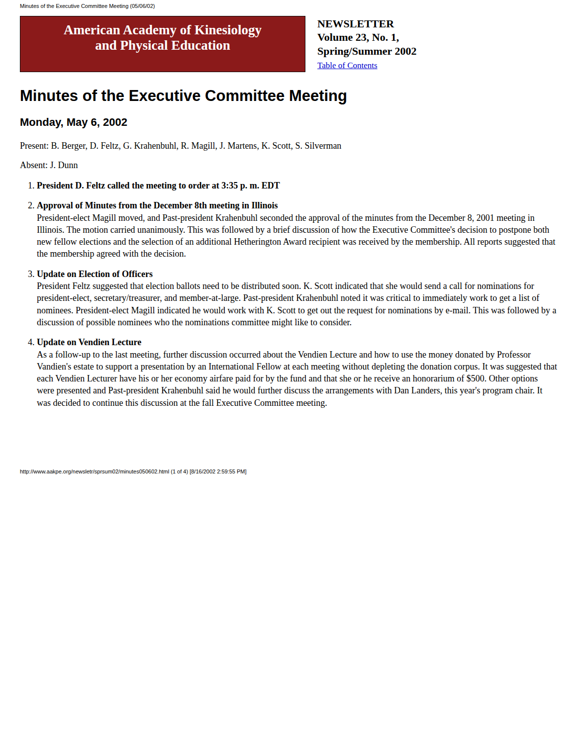Minutes of the Executive Committee Meeting (05/06/02)
| American Academy of Kinesiology and Physical Education | NEWSLETTER Volume 23, No. 1, Spring/Summer 2002 Table of Contents |
Minutes of the Executive Committee Meeting
Monday, May 6, 2002
Present: B. Berger, D. Feltz, G. Krahenbuhl, R. Magill, J. Martens, K. Scott, S. Silverman
Absent: J. Dunn
President D. Feltz called the meeting to order at 3:35 p. m. EDT
Approval of Minutes from the December 8th meeting in Illinois
President-elect Magill moved, and Past-president Krahenbuhl seconded the approval of the minutes from the December 8, 2001 meeting in Illinois. The motion carried unanimously. This was followed by a brief discussion of how the Executive Committee's decision to postpone both new fellow elections and the selection of an additional Hetherington Award recipient was received by the membership. All reports suggested that the membership agreed with the decision.
Update on Election of Officers
President Feltz suggested that election ballots need to be distributed soon. K. Scott indicated that she would send a call for nominations for president-elect, secretary/treasurer, and member-at-large. Past-president Krahenbuhl noted it was critical to immediately work to get a list of nominees. President-elect Magill indicated he would work with K. Scott to get out the request for nominations by e-mail. This was followed by a discussion of possible nominees who the nominations committee might like to consider.
Update on Vendien Lecture
As a follow-up to the last meeting, further discussion occurred about the Vendien Lecture and how to use the money donated by Professor Vandien's estate to support a presentation by an International Fellow at each meeting without depleting the donation corpus. It was suggested that each Vendien Lecturer have his or her economy airfare paid for by the fund and that she or he receive an honorarium of $500. Other options were presented and Past-president Krahenbuhl said he would further discuss the arrangements with Dan Landers, this year's program chair. It was decided to continue this discussion at the fall Executive Committee meeting.
http://www.aakpe.org/newsletr/sprsum02/minutes050602.html (1 of 4) [8/16/2002 2:59:55 PM]